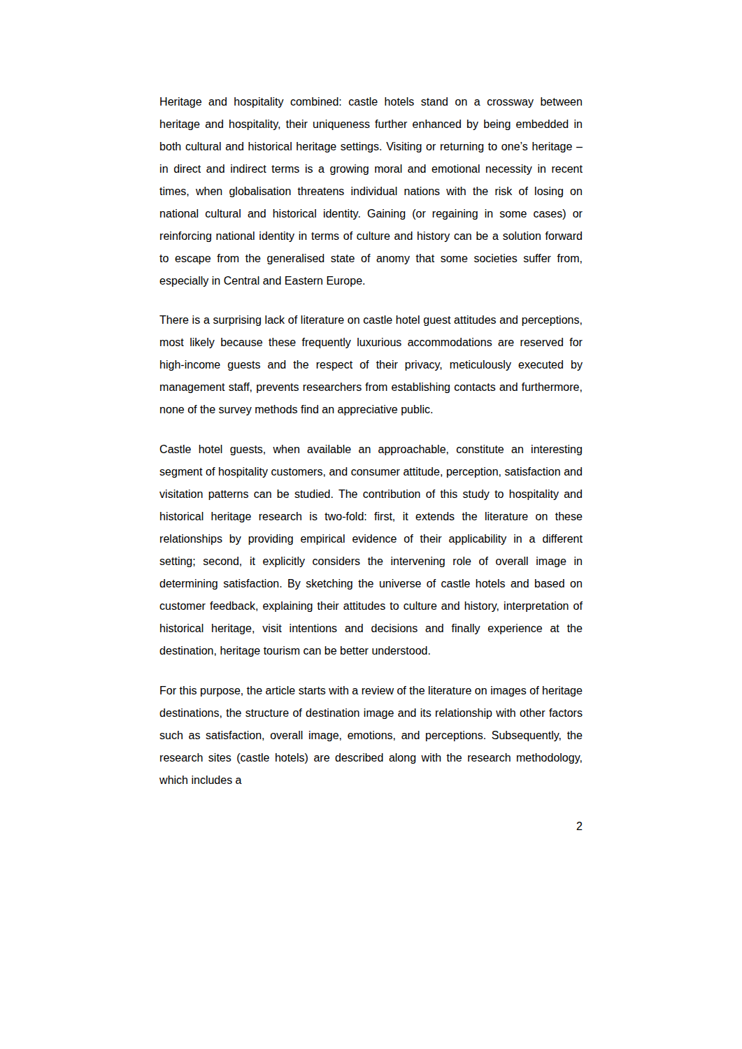Heritage and hospitality combined: castle hotels stand on a crossway between heritage and hospitality, their uniqueness further enhanced by being embedded in both cultural and historical heritage settings. Visiting or returning to one’s heritage – in direct and indirect terms is a growing moral and emotional necessity in recent times, when globalisation threatens individual nations with the risk of losing on national cultural and historical identity. Gaining (or regaining in some cases) or reinforcing national identity in terms of culture and history can be a solution forward to escape from the generalised state of anomy that some societies suffer from, especially in Central and Eastern Europe.
There is a surprising lack of literature on castle hotel guest attitudes and perceptions, most likely because these frequently luxurious accommodations are reserved for high-income guests and the respect of their privacy, meticulously executed by management staff, prevents researchers from establishing contacts and furthermore, none of the survey methods find an appreciative public.
Castle hotel guests, when available an approachable, constitute an interesting segment of hospitality customers, and consumer attitude, perception, satisfaction and visitation patterns can be studied. The contribution of this study to hospitality and historical heritage research is two-fold: first, it extends the literature on these relationships by providing empirical evidence of their applicability in a different setting; second, it explicitly considers the intervening role of overall image in determining satisfaction. By sketching the universe of castle hotels and based on customer feedback, explaining their attitudes to culture and history, interpretation of historical heritage, visit intentions and decisions and finally experience at the destination, heritage tourism can be better understood.
For this purpose, the article starts with a review of the literature on images of heritage destinations, the structure of destination image and its relationship with other factors such as satisfaction, overall image, emotions, and perceptions. Subsequently, the research sites (castle hotels) are described along with the research methodology, which includes a
2